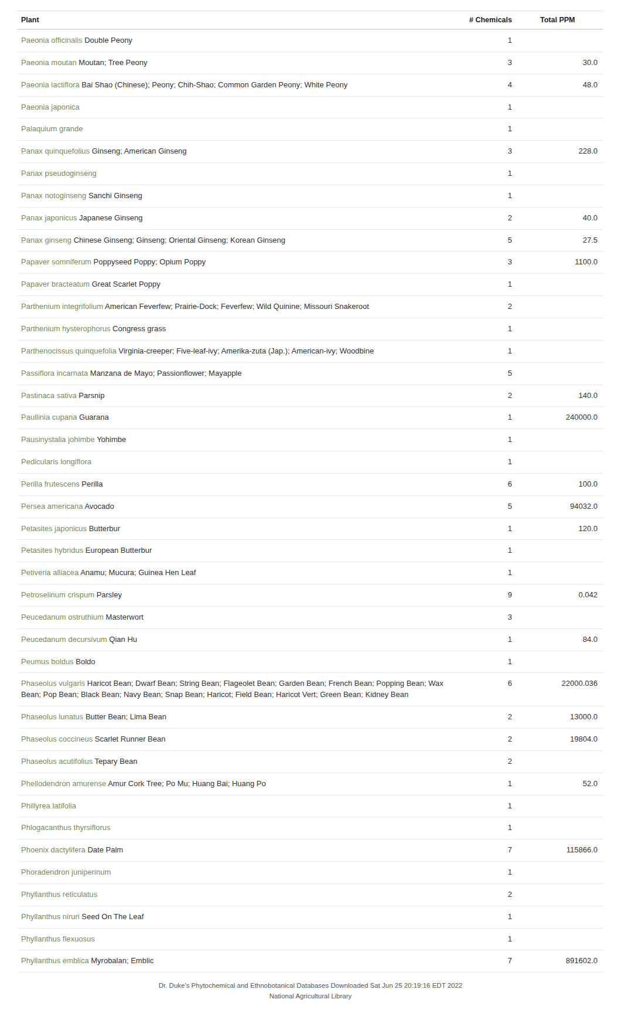| Plant | # Chemicals | Total PPM |
| --- | --- | --- |
| Paeonia officinalis Double Peony | 1 | |
| Paeonia moutan Moutan; Tree Peony | 3 | 30.0 |
| Paeonia lactiflora Bai Shao (Chinese); Peony; Chih-Shao; Common Garden Peony; White Peony | 4 | 48.0 |
| Paeonia japonica | 1 | |
| Palaquium grande | 1 | |
| Panax quinquefolius Ginseng; American Ginseng | 3 | 228.0 |
| Panax pseudoginseng | 1 | |
| Panax notoginseng Sanchi Ginseng | 1 | |
| Panax japonicus Japanese Ginseng | 2 | 40.0 |
| Panax ginseng Chinese Ginseng; Ginseng; Oriental Ginseng; Korean Ginseng | 5 | 27.5 |
| Papaver somniferum Poppyseed Poppy; Opium Poppy | 3 | 1100.0 |
| Papaver bracteatum Great Scarlet Poppy | 1 | |
| Parthenium integrifolium American Feverfew; Prairie-Dock; Feverfew; Wild Quinine; Missouri Snakeroot | 2 | |
| Parthenium hysterophorus Congress grass | 1 | |
| Parthenocissus quinquefolia Virginia-creeper; Five-leaf-ivy; Amerika-zuta (Jap.); American-ivy; Woodbine | 1 | |
| Passiflora incarnata Manzana de Mayo; Passionflower; Mayapple | 5 | |
| Pastinaca sativa Parsnip | 2 | 140.0 |
| Paullinia cupana Guarana | 1 | 240000.0 |
| Pausinystalia johimbe Yohimbe | 1 | |
| Pedicularis longiflora | 1 | |
| Perilla frutescens Perilla | 6 | 100.0 |
| Persea americana Avocado | 5 | 94032.0 |
| Petasites japonicus Butterbur | 1 | 120.0 |
| Petasites hybridus European Butterbur | 1 | |
| Petiveria alliacea Anamu; Mucura; Guinea Hen Leaf | 1 | |
| Petroselinum crispum Parsley | 9 | 0.042 |
| Peucedanum ostruthium Masterwort | 3 | |
| Peucedanum decursivum Qian Hu | 1 | 84.0 |
| Peumus boldus Boldo | 1 | |
| Phaseolus vulgaris Haricot Bean; Dwarf Bean; String Bean; Flageolet Bean; Garden Bean; French Bean; Popping Bean; Wax Bean; Pop Bean; Black Bean; Navy Bean; Snap Bean; Haricot; Field Bean; Haricot Vert; Green Bean; Kidney Bean | 6 | 22000.036 |
| Phaseolus lunatus Butter Bean; Lima Bean | 2 | 13000.0 |
| Phaseolus coccineus Scarlet Runner Bean | 2 | 19804.0 |
| Phaseolus acutifolius Tepary Bean | 2 | |
| Phellodendron amurense Amur Cork Tree; Po Mu; Huang Bai; Huang Po | 1 | 52.0 |
| Phillyrea latifolia | 1 | |
| Phlogacanthus thyrsiflorus | 1 | |
| Phoenix dactylifera Date Palm | 7 | 115866.0 |
| Phoradendron juniperinum | 1 | |
| Phyllanthus reticulatus | 2 | |
| Phyllanthus niruri Seed On The Leaf | 1 | |
| Phyllanthus flexuosus | 1 | |
| Phyllanthus emblica Myrobalan; Emblic | 7 | 891602.0 |
Dr. Duke's Phytochemical and Ethnobotanical Databases Downloaded Sat Jun 25 20:19:16 EDT 2022
National Agricultural Library